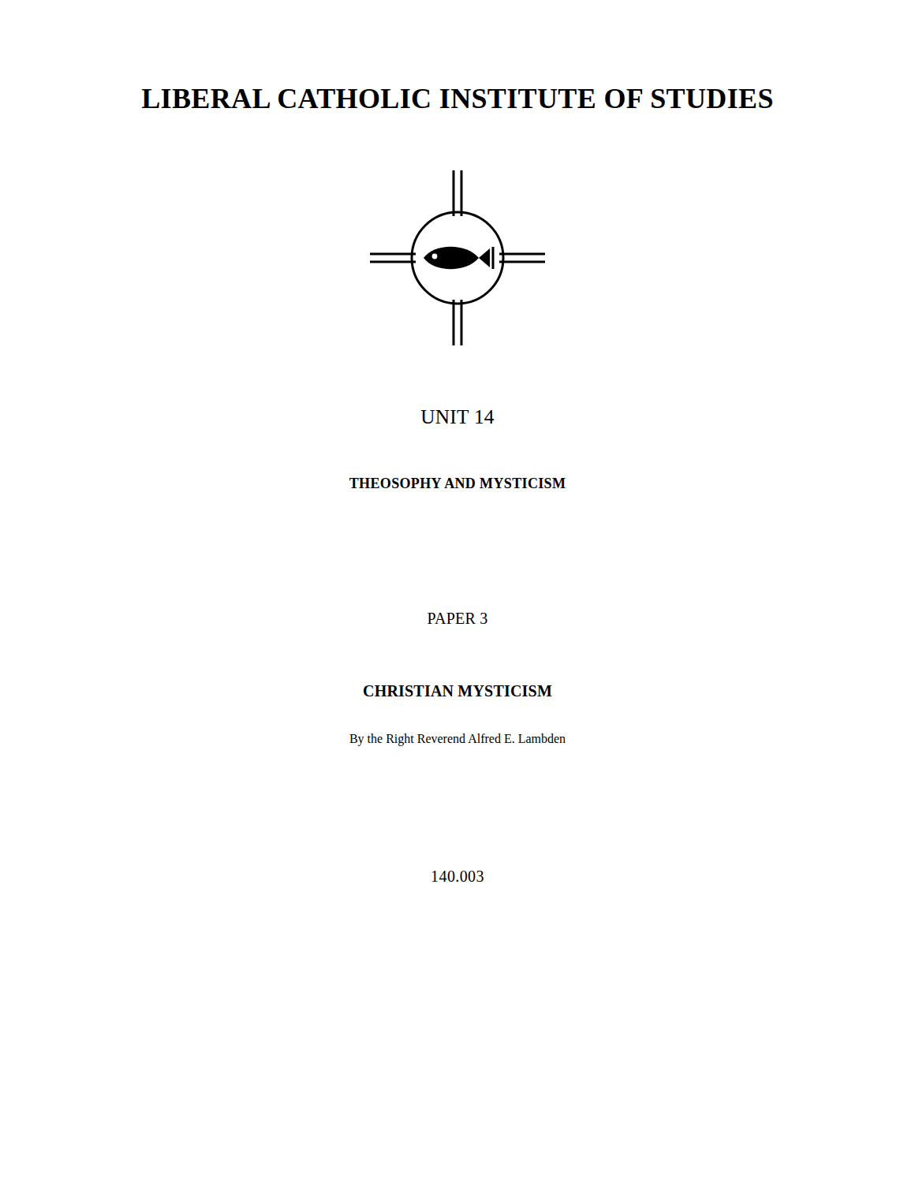LIBERAL CATHOLIC INSTITUTE OF STUDIES
UNIT 14
THEOSOPHY AND MYSTICISM
PAPER 3
CHRISTIAN MYSTICISM
By the Right Reverend Alfred E. Lambden
140.003